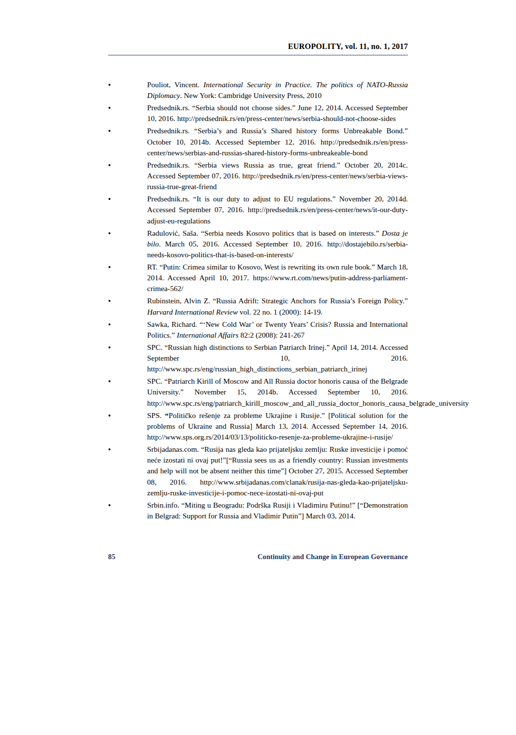EUROPOLITY, vol. 11, no. 1, 2017
Pouliot, Vincent. International Security in Practice. The politics of NATO-Russia Diplomacy. New York: Cambridge University Press, 2010
Predsednik.rs. “Serbia should not choose sides.” June 12, 2014. Accessed September 10, 2016. http://predsednik.rs/en/press-center/news/serbia-should-not-choose-sides
Predsednik.rs. “Serbia’s and Russia’s Shared history forms Unbreakable Bond.” October 10, 2014b. Accessed September 12, 2016. http://predsednik.rs/en/press-center/news/serbias-and-russias-shared-history-forms-unbreakeable-bond
Predsednik.rs. “Serbia views Russia as true, great friend.” October 20, 2014c. Accessed September 07, 2016. http://predsednik.rs/en/press-center/news/serbia-views-russia-true-great-friend
Predsednik.rs. “It is our duty to adjust to EU regulations.” November 20, 2014d. Accessed September 07, 2016. http://predsednik.rs/en/press-center/news/it-our-duty-adjust-eu-regulations
Radulović, Saša. “Serbia needs Kosovo politics that is based on interests.” Dosta je bilo. March 05, 2016. Accessed September 10, 2016. http://dostajebilo.rs/serbia-needs-kosovo-politics-that-is-based-on-interests/
RT. “Putin: Crimea similar to Kosovo, West is rewriting its own rule book.” March 18, 2014. Accessed April 10, 2017. https://www.rt.com/news/putin-address-parliament-crimea-562/
Rubinstein, Alvin Z. “Russia Adrift: Strategic Anchors for Russia’s Foreign Policy.” Harvard International Review vol. 22 no. 1 (2000): 14-19.
Sawka, Richard. “‘New Cold War’ or Twenty Years’ Crisis? Russia and International Politics.” International Affairs 82:2 (2008): 241-267
SPC. “Russian high distinctions to Serbian Patriarch Irinej.” April 14, 2014. Accessed September 10, 2016. http://www.spc.rs/eng/russian_high_distinctions_serbian_patriarch_irinej
SPC. “Patriarch Kirill of Moscow and All Russia doctor honoris causa of the Belgrade University.” November 15, 2014b. Accessed September 10, 2016. http://www.spc.rs/eng/patriarch_kirill_moscow_and_all_russia_doctor_honoris_causa_belgrade_university
SPS. “Političko rešenje za probleme Ukrajine i Rusije.” [Political solution for the problems of Ukraine and Russia] March 13, 2014. Accessed September 14, 2016. http://www.sps.org.rs/2014/03/13/politicko-resenje-za-probleme-ukrajine-i-rusije/
Srbijadanas.com. “Rusija nas gleda kao prijateljsku zemlju: Ruske investicije i pomoć neće izostati ni ovaj put!”[“Russia sees us as a friendly country: Russian investments and help will not be absent neither this time”] October 27, 2015. Accessed September 08, 2016. http://www.srbijadanas.com/clanak/rusija-nas-gleda-kao-prijateljsku-zemlju-ruske-investicije-i-pomoc-nece-izostati-ni-ovaj-put
Srbin.info. “Miting u Beogradu: Podrška Rusiji i Vladimiru Putinu!” [“Demonstration in Belgrad: Support for Russia and Vladimir Putin”] March 03, 2014.
85 Continuity and Change in European Governance